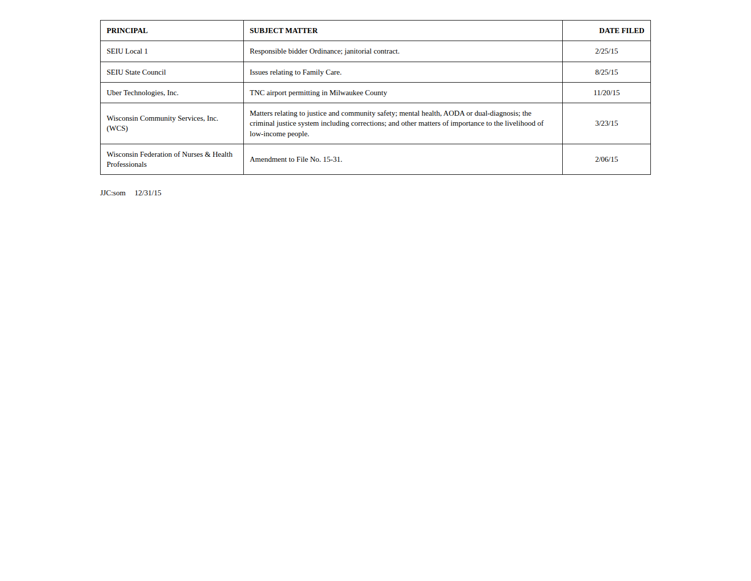| PRINCIPAL | SUBJECT MATTER | DATE FILED |
| --- | --- | --- |
| SEIU Local 1 | Responsible bidder Ordinance; janitorial contract. | 2/25/15 |
| SEIU State Council | Issues relating to Family Care. | 8/25/15 |
| Uber Technologies, Inc. | TNC airport permitting in Milwaukee County | 11/20/15 |
| Wisconsin Community Services, Inc. (WCS) | Matters relating to justice and community safety; mental health, AODA or dual-diagnosis; the criminal justice system including corrections; and other matters of importance to the livelihood of low-income people. | 3/23/15 |
| Wisconsin Federation of Nurses & Health Professionals | Amendment to File No. 15-31. | 2/06/15 |
JJC:som 12/31/15